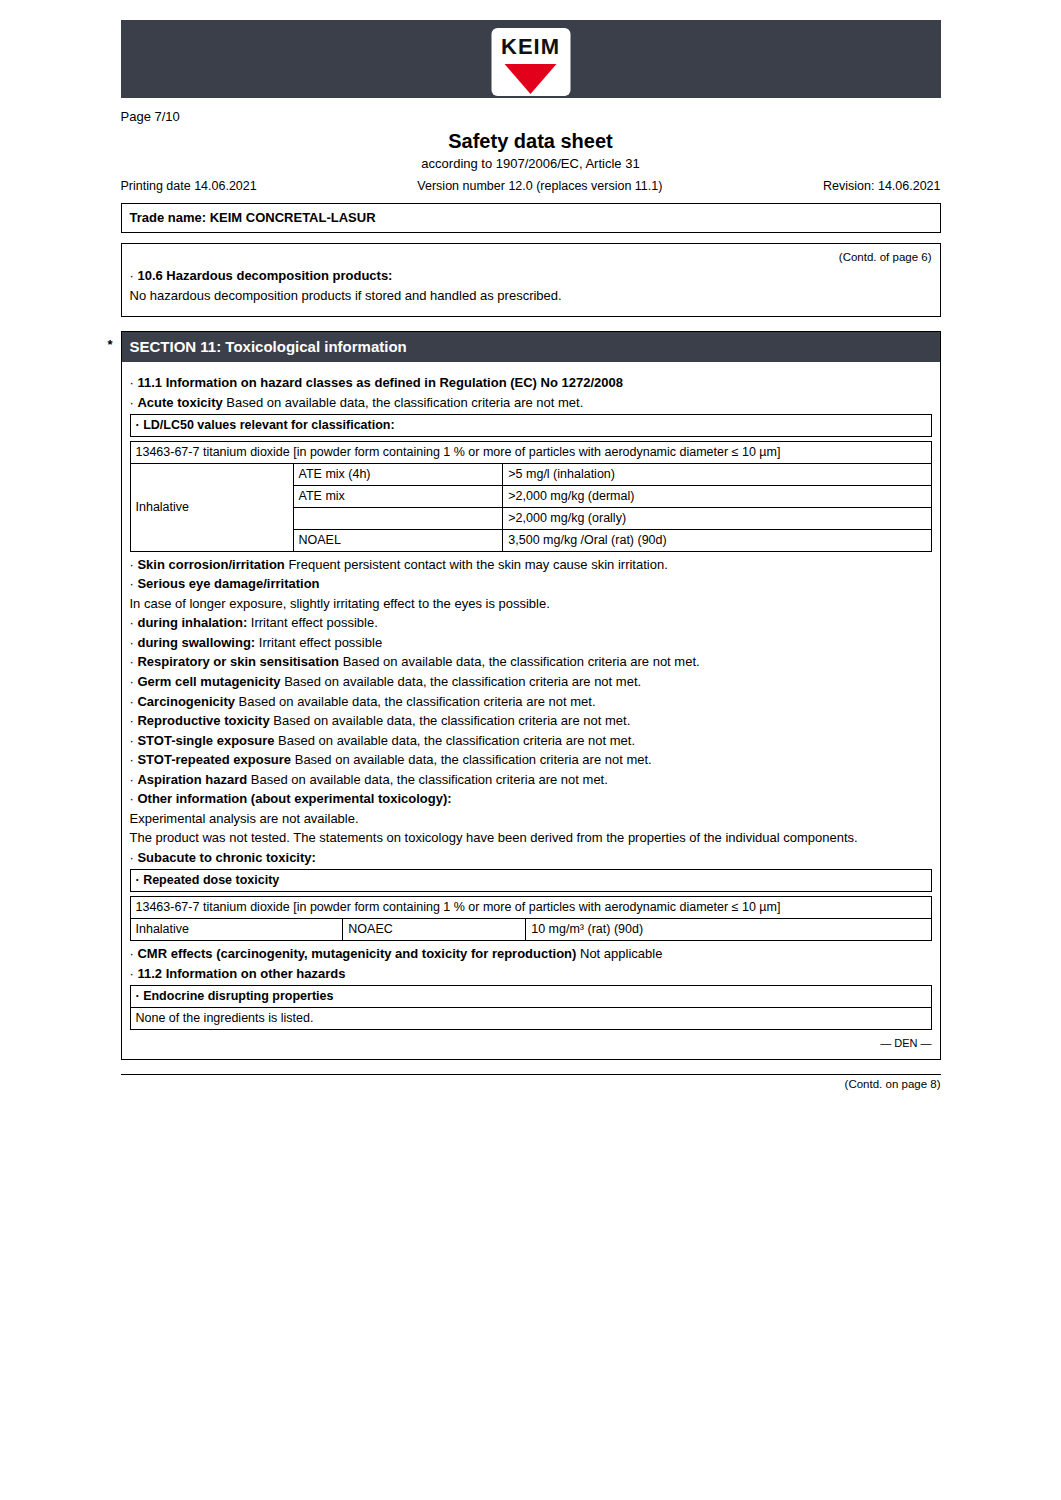KEIM
Page 7/10
Safety data sheet
according to 1907/2006/EC, Article 31
Printing date 14.06.2021 Version number 12.0 (replaces version 11.1) Revision: 14.06.2021
Trade name: KEIM CONCRETAL-LASUR
(Contd. of page 6)
10.6 Hazardous decomposition products:
No hazardous decomposition products if stored and handled as prescribed.
*
SECTION 11: Toxicological information
11.1 Information on hazard classes as defined in Regulation (EC) No 1272/2008
Acute toxicity Based on available data, the classification criteria are not met.
| · LD/LC50 values relevant for classification: |
| 13463-67-7 titanium dioxide [in powder form containing 1 % or more of particles with aerodynamic diameter ≤ 10 µm] |
| Inhalative | ATE mix (4h) | >5 mg/l (inhalation) |
| ATE mix | >2,000 mg/kg (dermal) |
| | >2,000 mg/kg (orally) |
| NOAEL | 3,500 mg/kg /Oral (rat) (90d) |
Skin corrosion/irritation Frequent persistent contact with the skin may cause skin irritation.
Serious eye damage/irritation
In case of longer exposure, slightly irritating effect to the eyes is possible.
during inhalation: Irritant effect possible.
during swallowing: Irritant effect possible
Respiratory or skin sensitisation Based on available data, the classification criteria are not met.
Germ cell mutagenicity Based on available data, the classification criteria are not met.
Carcinogenicity Based on available data, the classification criteria are not met.
Reproductive toxicity Based on available data, the classification criteria are not met.
STOT-single exposure Based on available data, the classification criteria are not met.
STOT-repeated exposure Based on available data, the classification criteria are not met.
Aspiration hazard Based on available data, the classification criteria are not met.
Other information (about experimental toxicology):
Experimental analysis are not available.
The product was not tested. The statements on toxicology have been derived from the properties of the individual components.
Subacute to chronic toxicity:
| · Repeated dose toxicity |
| 13463-67-7 titanium dioxide [in powder form containing 1 % or more of particles with aerodynamic diameter ≤ 10 µm] |
| Inhalative | NOAEC | 10 mg/m³ (rat) (90d) |
CMR effects (carcinogenity, mutagenicity and toxicity for reproduction) Not applicable
11.2 Information on other hazards
| · Endocrine disrupting properties |
| None of the ingredients is listed. |
— DEN —
(Contd. on page 8)